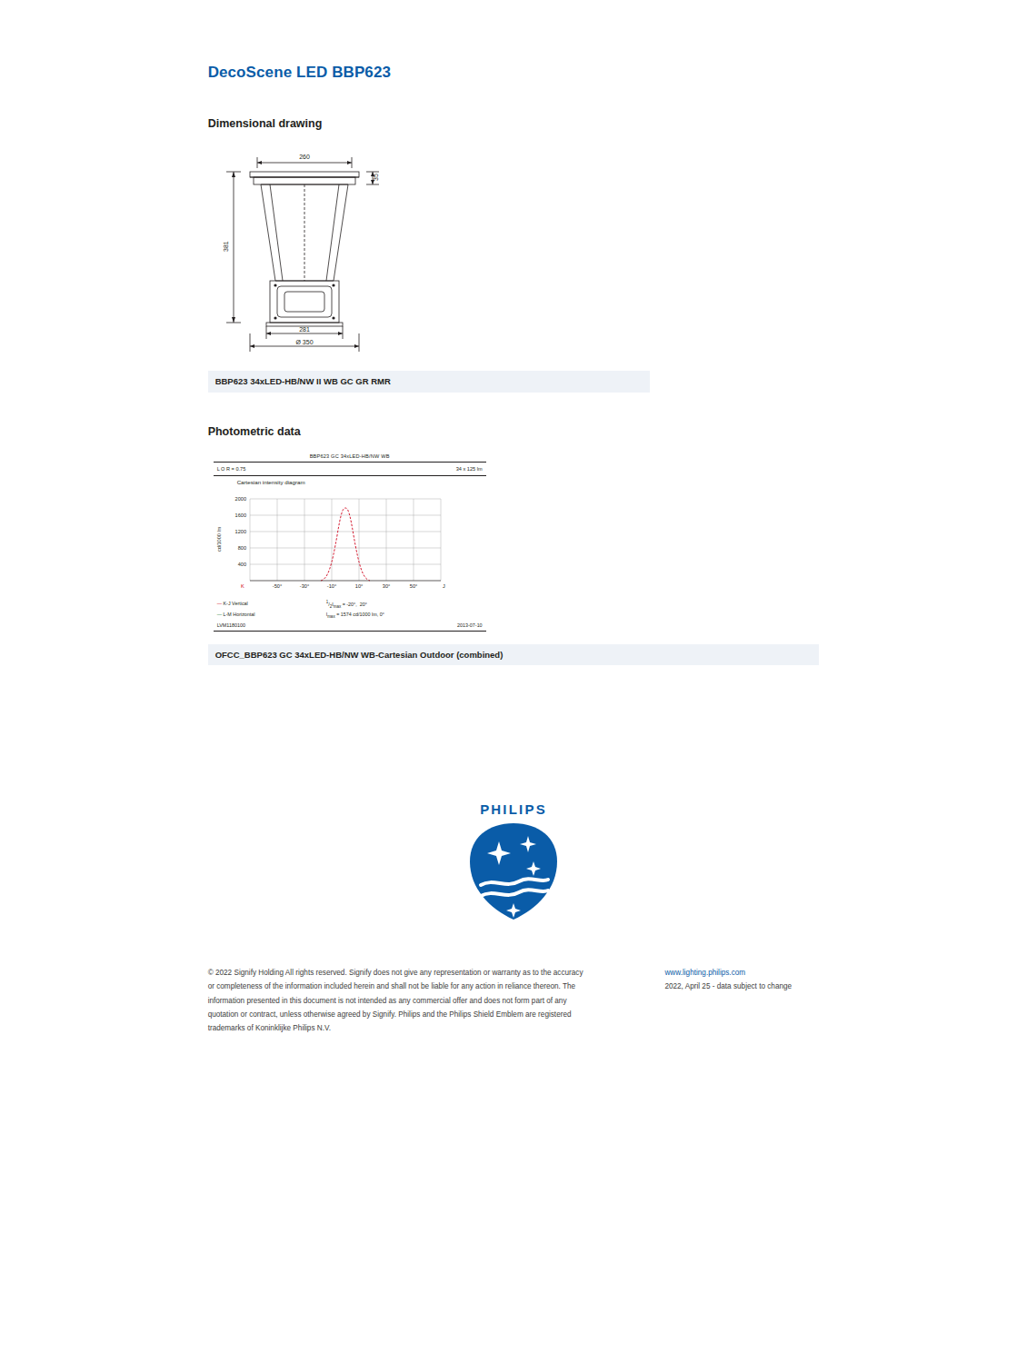DecoScene LED BBP623
Dimensional drawing
260 35 381 281 Ø 350
BBP623 34xLED-HB/NW II WB GC GR RMR
Photometric data
BBP623 GC 34xLED-HB/NW WB
L O R = 0.75 34 x 125 lm
Cartesian intensity diagram
cd/1000 lm 2000 1600 1200 800 400 K -50° -30° -10° 10° 30° 50° J
— K-J Vertical 1/2Imax = -20°, 20°
— L-M Horizontal Imax = 1574 cd/1000 lm, 0°
LVM1180100 2013-07-10
OFCC_BBP623 GC 34xLED-HB/NW WB-Cartesian Outdoor (combined)
PHILIPS
© 2022 Signify Holding All rights reserved. Signify does not give any representation or warranty as to the accuracy or completeness of the information included herein and shall not be liable for any action in reliance thereon. The information presented in this document is not intended as any commercial offer and does not form part of any quotation or contract, unless otherwise agreed by Signify. Philips and the Philips Shield Emblem are registered trademarks of Koninklijke Philips N.V.
www.lighting.philips.com
2022, April 25 - data subject to change